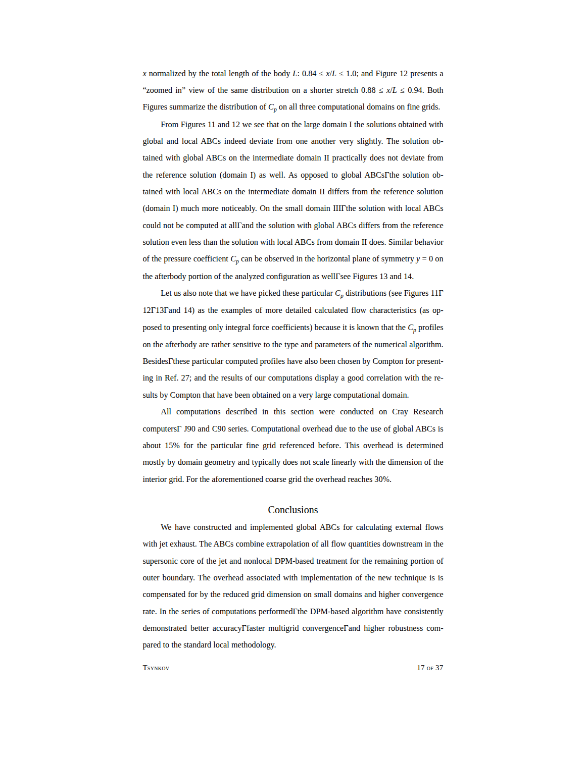x normalized by the total length of the body L: 0.84 ≤ x/L ≤ 1.0; and Figure 12 presents a “zoomed in” view of the same distribution on a shorter stretch 0.88 ≤ x/L ≤ 0.94. Both Figures summarize the distribution of Cp on all three computational domains on fine grids.
From Figures 11 and 12 we see that on the large domain I the solutions obtained with global and local ABCs indeed deviate from one another very slightly. The solution obtained with global ABCs on the intermediate domain II practically does not deviate from the reference solution (domain I) as well. As opposed to global ABCsΓthe solution obtained with local ABCs on the intermediate domain II differs from the reference solution (domain I) much more noticeably. On the small domain IIIΓthe solution with local ABCs could not be computed at allΓand the solution with global ABCs differs from the reference solution even less than the solution with local ABCs from domain II does. Similar behavior of the pressure coefficient Cp can be observed in the horizontal plane of symmetry y = 0 on the afterbody portion of the analyzed configuration as wellΓsee Figures 13 and 14.
Let us also note that we have picked these particular Cp distributions (see Figures 11Γ 12Γ13Γand 14) as the examples of more detailed calculated flow characteristics (as opposed to presenting only integral force coefficients) because it is known that the Cp profiles on the afterbody are rather sensitive to the type and parameters of the numerical algorithm. BesidesΓthese particular computed profiles have also been chosen by Compton for presenting in Ref. 27; and the results of our computations display a good correlation with the results by Compton that have been obtained on a very large computational domain.
All computations described in this section were conducted on Cray Research computersΓ J90 and C90 series. Computational overhead due to the use of global ABCs is about 15% for the particular fine grid referenced before. This overhead is determined mostly by domain geometry and typically does not scale linearly with the dimension of the interior grid. For the aforementioned coarse grid the overhead reaches 30%.
Conclusions
We have constructed and implemented global ABCs for calculating external flows with jet exhaust. The ABCs combine extrapolation of all flow quantities downstream in the supersonic core of the jet and nonlocal DPM-based treatment for the remaining portion of outer boundary. The overhead associated with implementation of the new technique is is compensated for by the reduced grid dimension on small domains and higher convergence rate. In the series of computations performedΓthe DPM-based algorithm have consistently demonstrated better accuracyΓfaster multigrid convergenceΓand higher robustness compared to the standard local methodology.
Tsynkov
17 of 37